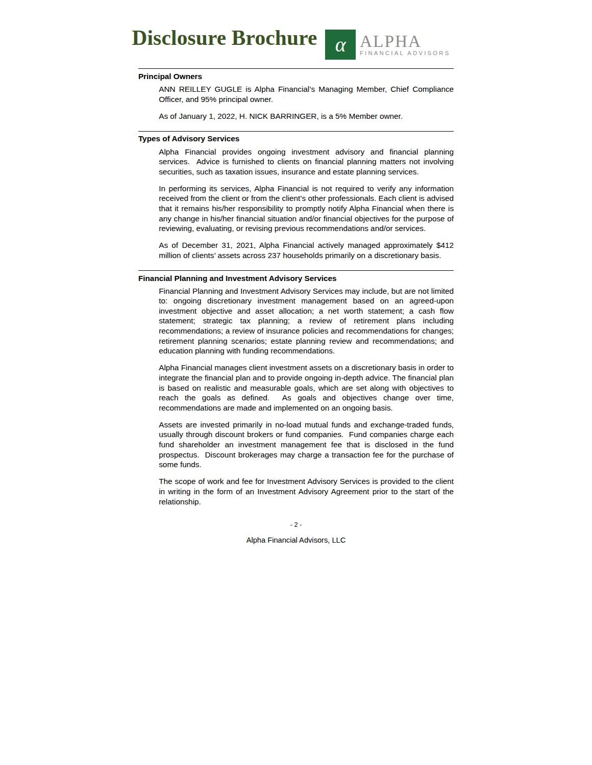Disclosure Brochure
α
ALPHA FINANCIAL ADVISORS
Principal Owners
ANN REILLEY GUGLE is Alpha Financial’s Managing Member, Chief Compliance Officer, and 95% principal owner.
As of January 1, 2022, H. NICK BARRINGER, is a 5% Member owner.
Types of Advisory Services
Alpha Financial provides ongoing investment advisory and financial planning services. Advice is furnished to clients on financial planning matters not involving securities, such as taxation issues, insurance and estate planning services.
In performing its services, Alpha Financial is not required to verify any information received from the client or from the client’s other professionals. Each client is advised that it remains his/her responsibility to promptly notify Alpha Financial when there is any change in his/her financial situation and/or financial objectives for the purpose of reviewing, evaluating, or revising previous recommendations and/or services.
As of December 31, 2021, Alpha Financial actively managed approximately $412 million of clients’ assets across 237 households primarily on a discretionary basis.
Financial Planning and Investment Advisory Services
Financial Planning and Investment Advisory Services may include, but are not limited to: ongoing discretionary investment management based on an agreed-upon investment objective and asset allocation; a net worth statement; a cash flow statement; strategic tax planning; a review of retirement plans including recommendations; a review of insurance policies and recommendations for changes; retirement planning scenarios; estate planning review and recommendations; and education planning with funding recommendations.
Alpha Financial manages client investment assets on a discretionary basis in order to integrate the financial plan and to provide ongoing in-depth advice. The financial plan is based on realistic and measurable goals, which are set along with objectives to reach the goals as defined. As goals and objectives change over time, recommendations are made and implemented on an ongoing basis.
Assets are invested primarily in no-load mutual funds and exchange-traded funds, usually through discount brokers or fund companies. Fund companies charge each fund shareholder an investment management fee that is disclosed in the fund prospectus. Discount brokerages may charge a transaction fee for the purchase of some funds.
The scope of work and fee for Investment Advisory Services is provided to the client in writing in the form of an Investment Advisory Agreement prior to the start of the relationship.
- 2 -
Alpha Financial Advisors, LLC